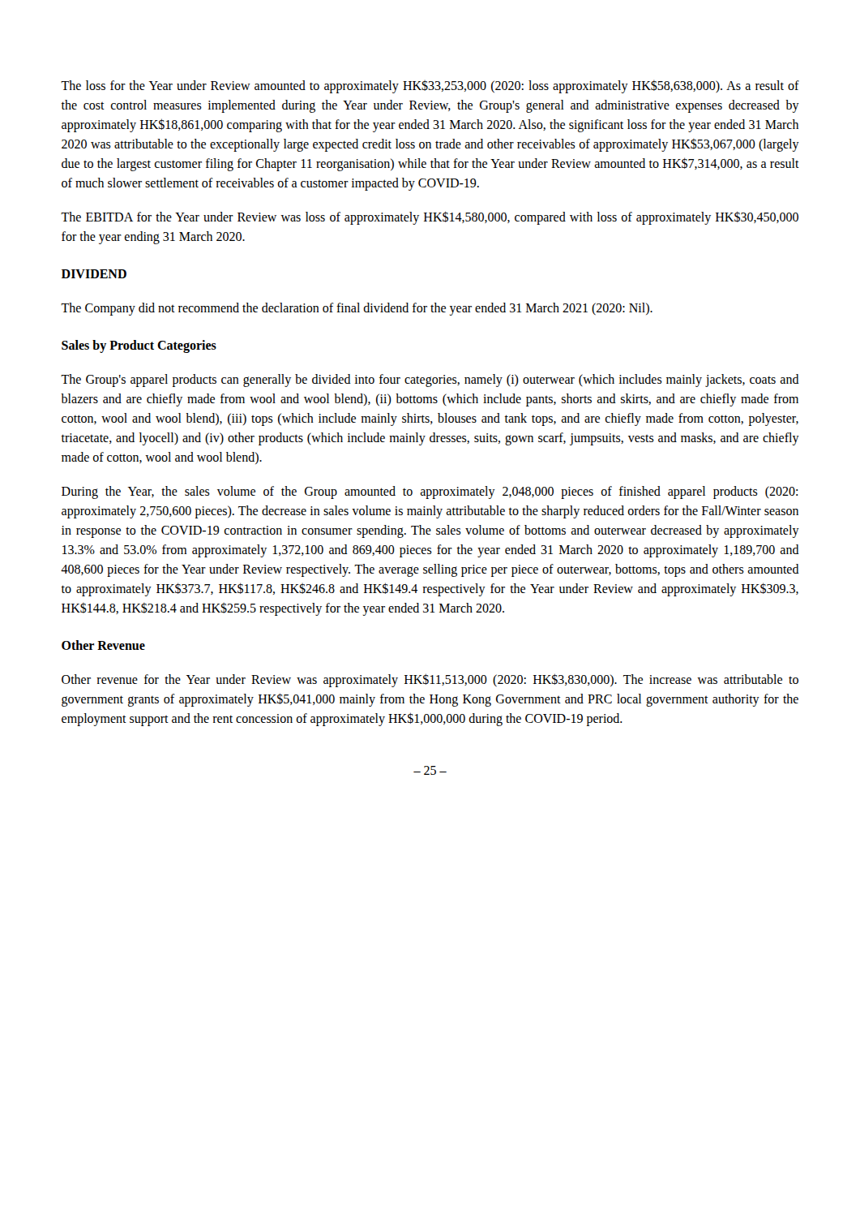The loss for the Year under Review amounted to approximately HK$33,253,000 (2020: loss approximately HK$58,638,000). As a result of the cost control measures implemented during the Year under Review, the Group's general and administrative expenses decreased by approximately HK$18,861,000 comparing with that for the year ended 31 March 2020. Also, the significant loss for the year ended 31 March 2020 was attributable to the exceptionally large expected credit loss on trade and other receivables of approximately HK$53,067,000 (largely due to the largest customer filing for Chapter 11 reorganisation) while that for the Year under Review amounted to HK$7,314,000, as a result of much slower settlement of receivables of a customer impacted by COVID-19.
The EBITDA for the Year under Review was loss of approximately HK$14,580,000, compared with loss of approximately HK$30,450,000 for the year ending 31 March 2020.
DIVIDEND
The Company did not recommend the declaration of final dividend for the year ended 31 March 2021 (2020: Nil).
Sales by Product Categories
The Group's apparel products can generally be divided into four categories, namely (i) outerwear (which includes mainly jackets, coats and blazers and are chiefly made from wool and wool blend), (ii) bottoms (which include pants, shorts and skirts, and are chiefly made from cotton, wool and wool blend), (iii) tops (which include mainly shirts, blouses and tank tops, and are chiefly made from cotton, polyester, triacetate, and lyocell) and (iv) other products (which include mainly dresses, suits, gown scarf, jumpsuits, vests and masks, and are chiefly made of cotton, wool and wool blend).
During the Year, the sales volume of the Group amounted to approximately 2,048,000 pieces of finished apparel products (2020: approximately 2,750,600 pieces). The decrease in sales volume is mainly attributable to the sharply reduced orders for the Fall/Winter season in response to the COVID-19 contraction in consumer spending. The sales volume of bottoms and outerwear decreased by approximately 13.3% and 53.0% from approximately 1,372,100 and 869,400 pieces for the year ended 31 March 2020 to approximately 1,189,700 and 408,600 pieces for the Year under Review respectively. The average selling price per piece of outerwear, bottoms, tops and others amounted to approximately HK$373.7, HK$117.8, HK$246.8 and HK$149.4 respectively for the Year under Review and approximately HK$309.3, HK$144.8, HK$218.4 and HK$259.5 respectively for the year ended 31 March 2020.
Other Revenue
Other revenue for the Year under Review was approximately HK$11,513,000 (2020: HK$3,830,000). The increase was attributable to government grants of approximately HK$5,041,000 mainly from the Hong Kong Government and PRC local government authority for the employment support and the rent concession of approximately HK$1,000,000 during the COVID-19 period.
– 25 –